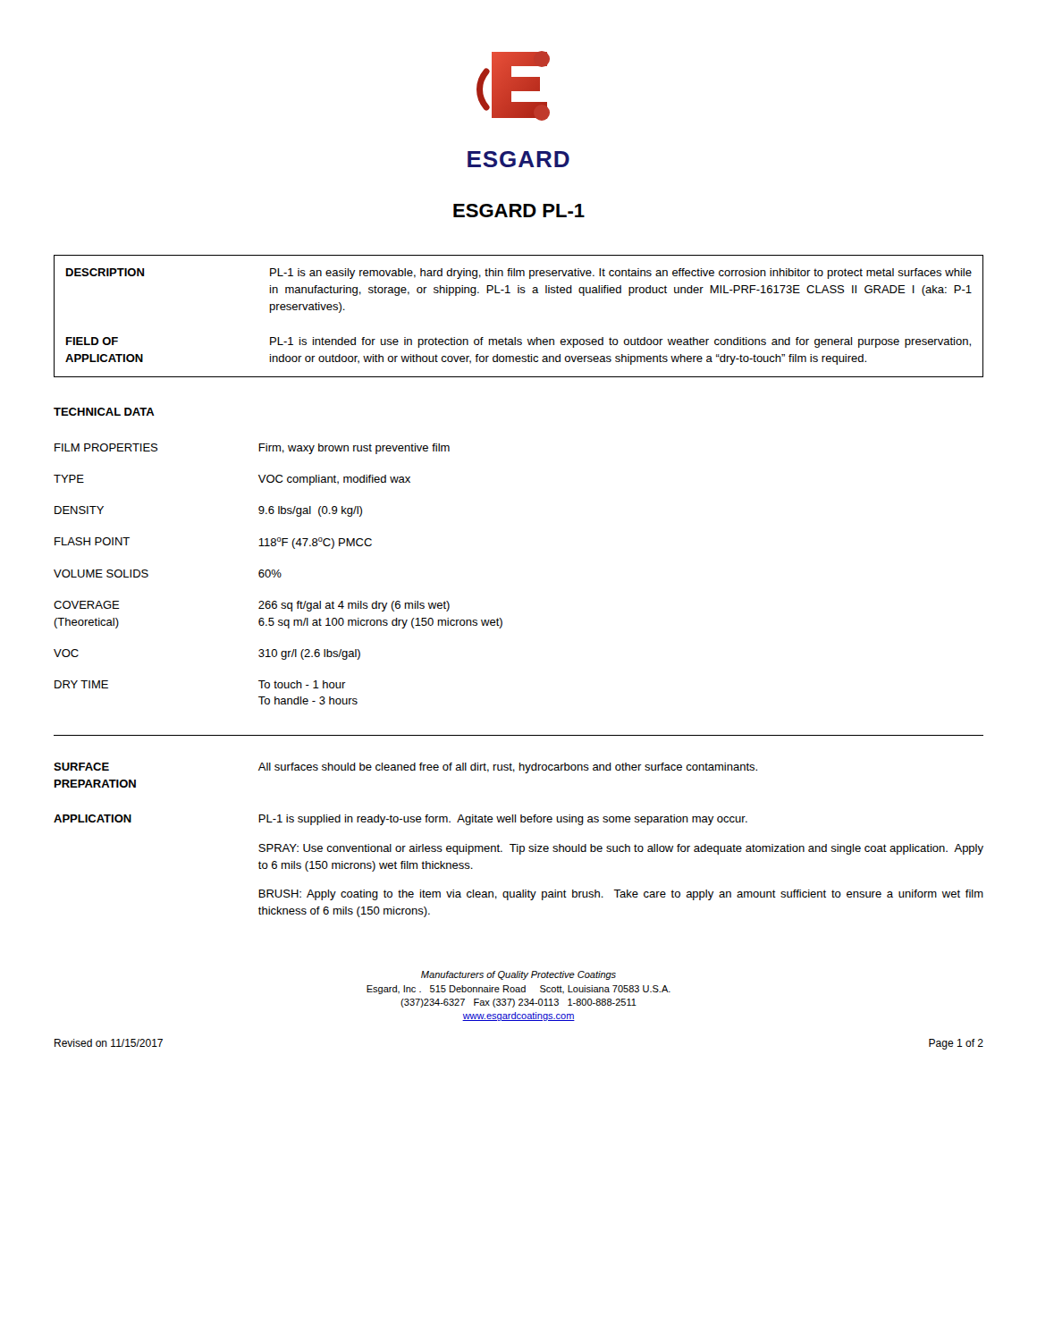ESGARD
ESGARD PL-1
| DESCRIPTION | PL-1 is an easily removable, hard drying, thin film preservative. It contains an effective corrosion inhibitor to protect metal surfaces while in manufacturing, storage, or shipping. PL-1 is a listed qualified product under MIL-PRF-16173E CLASS II GRADE I (aka: P-1 preservatives). |
| FIELD OF APPLICATION | PL-1 is intended for use in protection of metals when exposed to outdoor weather conditions and for general purpose preservation, indoor or outdoor, with or without cover, for domestic and overseas shipments where a “dry-to-touch” film is required. |
TECHNICAL DATA
| FILM PROPERTIES | Firm, waxy brown rust preventive film |
| TYPE | VOC compliant, modified wax |
| DENSITY | 9.6 lbs/gal (0.9 kg/l) |
| FLASH POINT | 118 o F (47.8 o C) PMCC |
| VOLUME SOLIDS | 60% |
| COVERAGE (Theoretical) | 266 sq ft/gal at 4 mils dry (6 mils wet) 6.5 sq m/l at 100 microns dry (150 microns wet) |
| VOC | 310 gr/l (2.6 lbs/gal) |
| DRY TIME | To touch - 1 hour To handle - 3 hours |
| SURFACE PREPARATION | All surfaces should be cleaned free of all dirt, rust, hydrocarbons and other surface contaminants. |
| APPLICATION | PL-1 is supplied in ready-to-use form. Agitate well before using as some separation may occur. SPRAY: Use conventional or airless equipment. Tip size should be such to allow for adequate atomization and single coat application. Apply to 6 mils (150 microns) wet film thickness. BRUSH: Apply coating to the item via clean, quality paint brush. Take care to apply an amount sufficient to ensure a uniform wet film thickness of 6 mils (150 microns). |
Manufacturers of Quality Protective Coatings
Esgard, Inc . 515 Debonnaire Road Scott, Louisiana 70583 U.S.A.
(337)234-6327 Fax (337) 234-0113 1-800-888-2511
www.esgardcoatings.com
Revised on 11/15/2017 Page 1 of 2